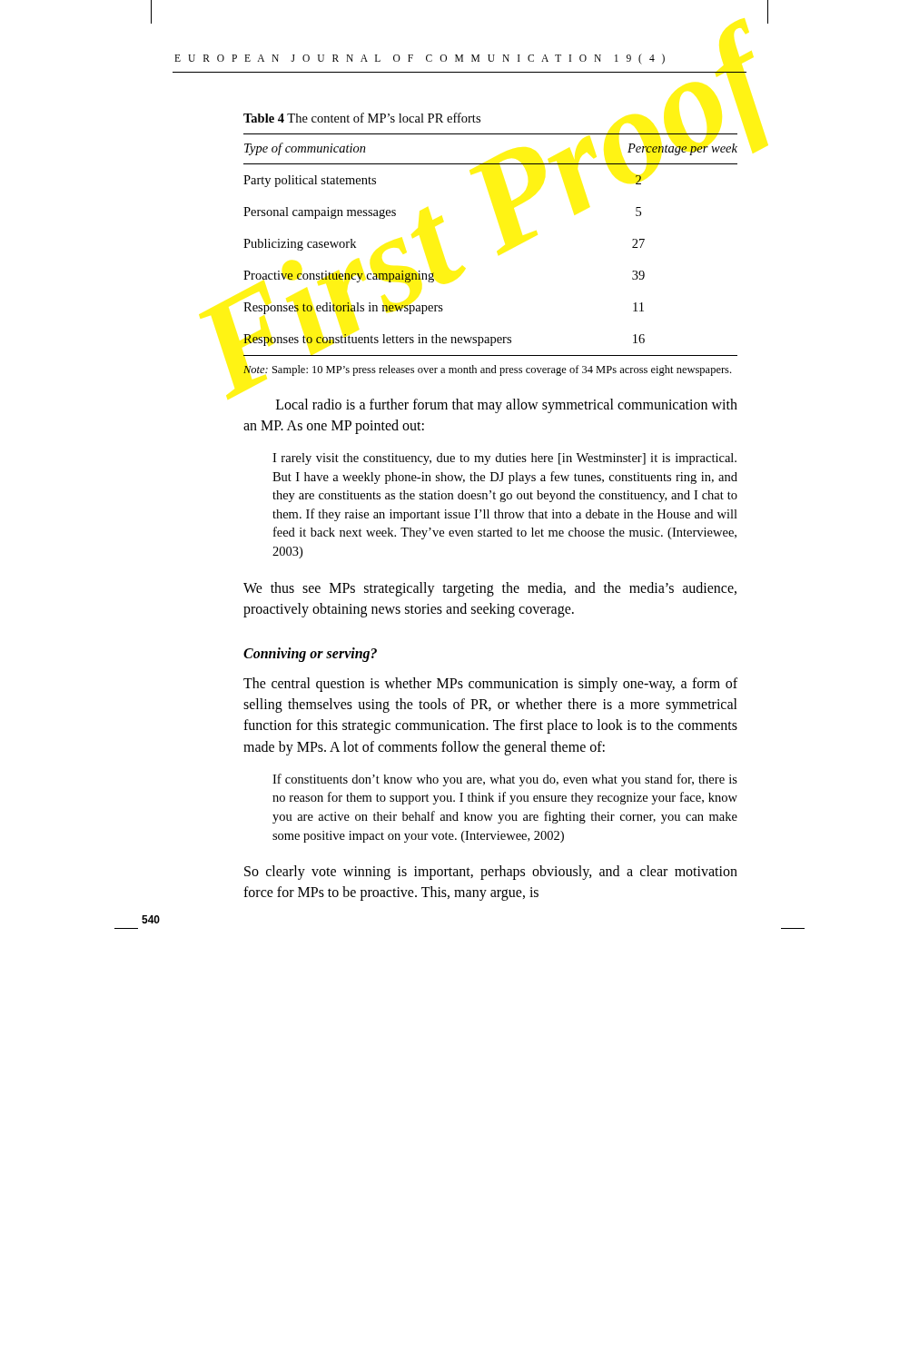E U R O P E A N J O U R N A L O F C O M M U N I C A T I O N 1 9 ( 4 )
Table 4 The content of MP’s local PR efforts
| Type of communication | Percentage per week |
| --- | --- |
| Party political statements | 2 |
| Personal campaign messages | 5 |
| Publicizing casework | 27 |
| Proactive constituency campaigning | 39 |
| Responses to editorials in newspapers | 11 |
| Responses to constituents letters in the newspapers | 16 |
Note: Sample: 10 MP’s press releases over a month and press coverage of 34 MPs across eight newspapers.
Local radio is a further forum that may allow symmetrical communication with an MP. As one MP pointed out:
I rarely visit the constituency, due to my duties here [in Westminster] it is impractical. But I have a weekly phone-in show, the DJ plays a few tunes, constituents ring in, and they are constituents as the station doesn’t go out beyond the constituency, and I chat to them. If they raise an important issue I’ll throw that into a debate in the House and will feed it back next week. They’ve even started to let me choose the music. (Interviewee, 2003)
We thus see MPs strategically targeting the media, and the media’s audience, proactively obtaining news stories and seeking coverage.
Conniving or serving?
The central question is whether MPs communication is simply one-way, a form of selling themselves using the tools of PR, or whether there is a more symmetrical function for this strategic communication. The first place to look is to the comments made by MPs. A lot of comments follow the general theme of:
If constituents don’t know who you are, what you do, even what you stand for, there is no reason for them to support you. I think if you ensure they recognize your face, know you are active on their behalf and know you are fighting their corner, you can make some positive impact on your vote. (Interviewee, 2002)
So clearly vote winning is important, perhaps obviously, and a clear motivation force for MPs to be proactive. This, many argue, is
540
First Proof